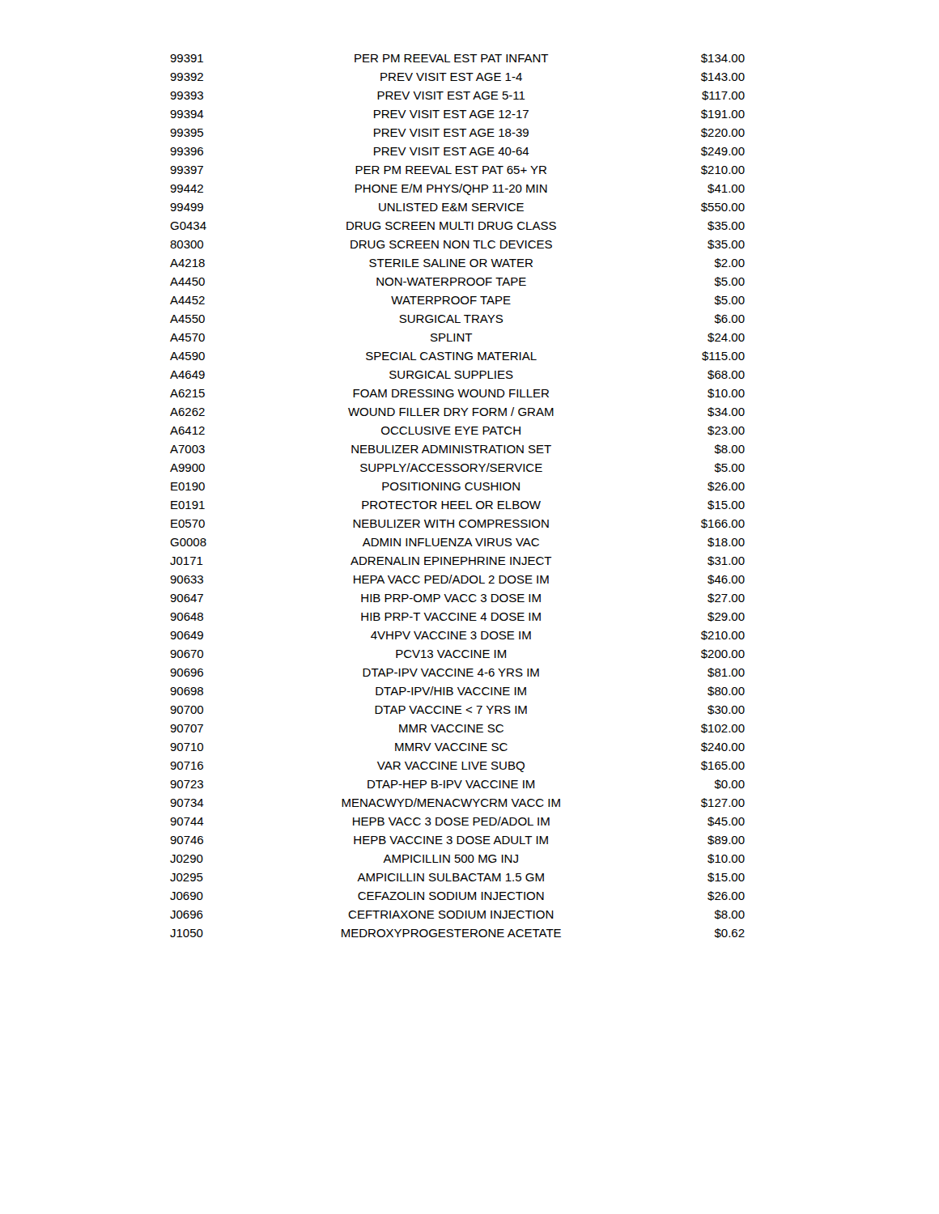| 99391 | PER PM REEVAL EST PAT INFANT | $134.00 |
| 99392 | PREV VISIT EST AGE 1-4 | $143.00 |
| 99393 | PREV VISIT EST AGE 5-11 | $117.00 |
| 99394 | PREV VISIT EST AGE 12-17 | $191.00 |
| 99395 | PREV VISIT EST AGE 18-39 | $220.00 |
| 99396 | PREV VISIT EST AGE 40-64 | $249.00 |
| 99397 | PER PM REEVAL EST PAT 65+ YR | $210.00 |
| 99442 | PHONE E/M PHYS/QHP 11-20 MIN | $41.00 |
| 99499 | UNLISTED E&M SERVICE | $550.00 |
| G0434 | DRUG SCREEN MULTI DRUG CLASS | $35.00 |
| 80300 | DRUG SCREEN NON TLC DEVICES | $35.00 |
| A4218 | STERILE SALINE OR WATER | $2.00 |
| A4450 | NON-WATERPROOF TAPE | $5.00 |
| A4452 | WATERPROOF TAPE | $5.00 |
| A4550 | SURGICAL TRAYS | $6.00 |
| A4570 | SPLINT | $24.00 |
| A4590 | SPECIAL CASTING MATERIAL | $115.00 |
| A4649 | SURGICAL SUPPLIES | $68.00 |
| A6215 | FOAM DRESSING WOUND FILLER | $10.00 |
| A6262 | WOUND FILLER DRY FORM / GRAM | $34.00 |
| A6412 | OCCLUSIVE EYE PATCH | $23.00 |
| A7003 | NEBULIZER ADMINISTRATION SET | $8.00 |
| A9900 | SUPPLY/ACCESSORY/SERVICE | $5.00 |
| E0190 | POSITIONING CUSHION | $26.00 |
| E0191 | PROTECTOR HEEL OR ELBOW | $15.00 |
| E0570 | NEBULIZER WITH COMPRESSION | $166.00 |
| G0008 | ADMIN INFLUENZA VIRUS VAC | $18.00 |
| J0171 | ADRENALIN EPINEPHRINE INJECT | $31.00 |
| 90633 | HEPA VACC PED/ADOL 2 DOSE IM | $46.00 |
| 90647 | HIB PRP-OMP VACC 3 DOSE IM | $27.00 |
| 90648 | HIB PRP-T VACCINE 4 DOSE IM | $29.00 |
| 90649 | 4VHPV VACCINE 3 DOSE IM | $210.00 |
| 90670 | PCV13 VACCINE IM | $200.00 |
| 90696 | DTAP-IPV VACCINE 4-6 YRS IM | $81.00 |
| 90698 | DTAP-IPV/HIB VACCINE IM | $80.00 |
| 90700 | DTAP VACCINE < 7 YRS IM | $30.00 |
| 90707 | MMR VACCINE SC | $102.00 |
| 90710 | MMRV VACCINE SC | $240.00 |
| 90716 | VAR VACCINE LIVE SUBQ | $165.00 |
| 90723 | DTAP-HEP B-IPV VACCINE IM | $0.00 |
| 90734 | MENACWYD/MENACWYCRM VACC IM | $127.00 |
| 90744 | HEPB VACC 3 DOSE PED/ADOL IM | $45.00 |
| 90746 | HEPB VACCINE 3 DOSE ADULT IM | $89.00 |
| J0290 | AMPICILLIN 500 MG INJ | $10.00 |
| J0295 | AMPICILLIN SULBACTAM 1.5 GM | $15.00 |
| J0690 | CEFAZOLIN SODIUM INJECTION | $26.00 |
| J0696 | CEFTRIAXONE SODIUM INJECTION | $8.00 |
| J1050 | MEDROXYPROGESTERONE ACETATE | $0.62 |